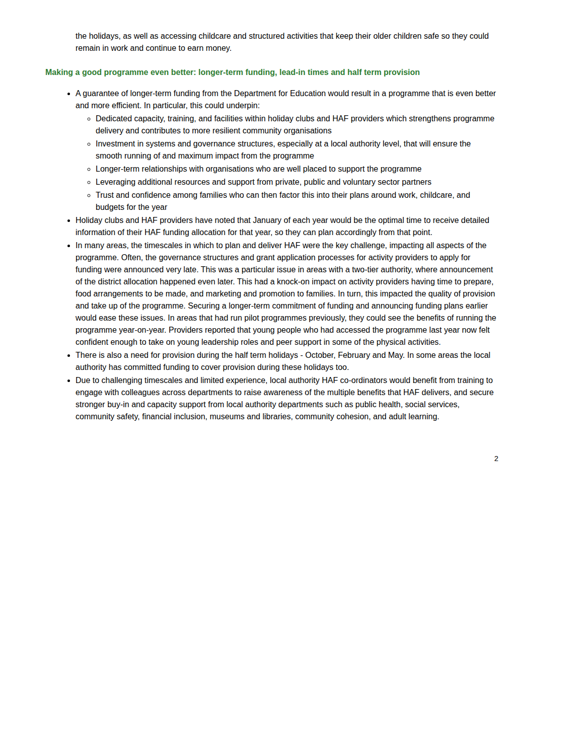the holidays, as well as accessing childcare and structured activities that keep their older children safe so they could remain in work and continue to earn money.
Making a good programme even better: longer-term funding, lead-in times and half term provision
A guarantee of longer-term funding from the Department for Education would result in a programme that is even better and more efficient. In particular, this could underpin:
Dedicated capacity, training, and facilities within holiday clubs and HAF providers which strengthens programme delivery and contributes to more resilient community organisations
Investment in systems and governance structures, especially at a local authority level, that will ensure the smooth running of and maximum impact from the programme
Longer-term relationships with organisations who are well placed to support the programme
Leveraging additional resources and support from private, public and voluntary sector partners
Trust and confidence among families who can then factor this into their plans around work, childcare, and budgets for the year
Holiday clubs and HAF providers have noted that January of each year would be the optimal time to receive detailed information of their HAF funding allocation for that year, so they can plan accordingly from that point.
In many areas, the timescales in which to plan and deliver HAF were the key challenge, impacting all aspects of the programme. Often, the governance structures and grant application processes for activity providers to apply for funding were announced very late. This was a particular issue in areas with a two-tier authority, where announcement of the district allocation happened even later. This had a knock-on impact on activity providers having time to prepare, food arrangements to be made, and marketing and promotion to families. In turn, this impacted the quality of provision and take up of the programme. Securing a longer-term commitment of funding and announcing funding plans earlier would ease these issues. In areas that had run pilot programmes previously, they could see the benefits of running the programme year-on-year. Providers reported that young people who had accessed the programme last year now felt confident enough to take on young leadership roles and peer support in some of the physical activities.
There is also a need for provision during the half term holidays - October, February and May. In some areas the local authority has committed funding to cover provision during these holidays too.
Due to challenging timescales and limited experience, local authority HAF co-ordinators would benefit from training to engage with colleagues across departments to raise awareness of the multiple benefits that HAF delivers, and secure stronger buy-in and capacity support from local authority departments such as public health, social services, community safety, financial inclusion, museums and libraries, community cohesion, and adult learning.
2